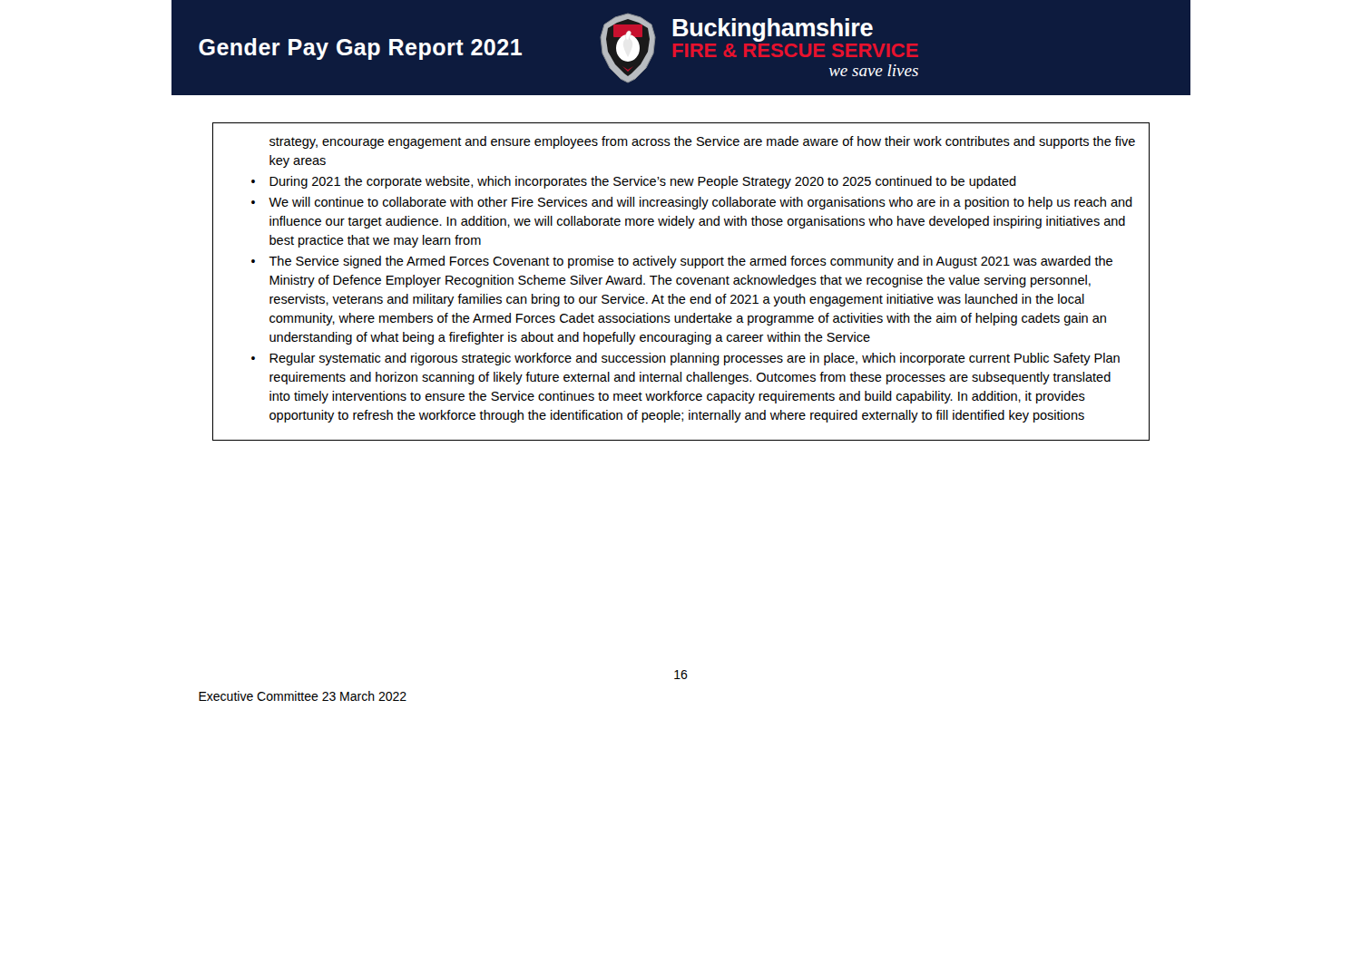Gender Pay Gap Report 2021
Buckinghamshire FIRE & RESCUE SERVICE we save lives
strategy, encourage engagement and ensure employees from across the Service are made aware of how their work contributes and supports the five key areas
During 2021 the corporate website, which incorporates the Service’s new People Strategy 2020 to 2025 continued to be updated
We will continue to collaborate with other Fire Services and will increasingly collaborate with organisations who are in a position to help us reach and influence our target audience. In addition, we will collaborate more widely and with those organisations who have developed inspiring initiatives and best practice that we may learn from
The Service signed the Armed Forces Covenant to promise to actively support the armed forces community and in August 2021 was awarded the Ministry of Defence Employer Recognition Scheme Silver Award. The covenant acknowledges that we recognise the value serving personnel, reservists, veterans and military families can bring to our Service. At the end of 2021 a youth engagement initiative was launched in the local community, where members of the Armed Forces Cadet associations undertake a programme of activities with the aim of helping cadets gain an understanding of what being a firefighter is about and hopefully encouraging a career within the Service
Regular systematic and rigorous strategic workforce and succession planning processes are in place, which incorporate current Public Safety Plan requirements and horizon scanning of likely future external and internal challenges. Outcomes from these processes are subsequently translated into timely interventions to ensure the Service continues to meet workforce capacity requirements and build capability. In addition, it provides opportunity to refresh the workforce through the identification of people; internally and where required externally to fill identified key positions
16
Executive Committee 23 March 2022